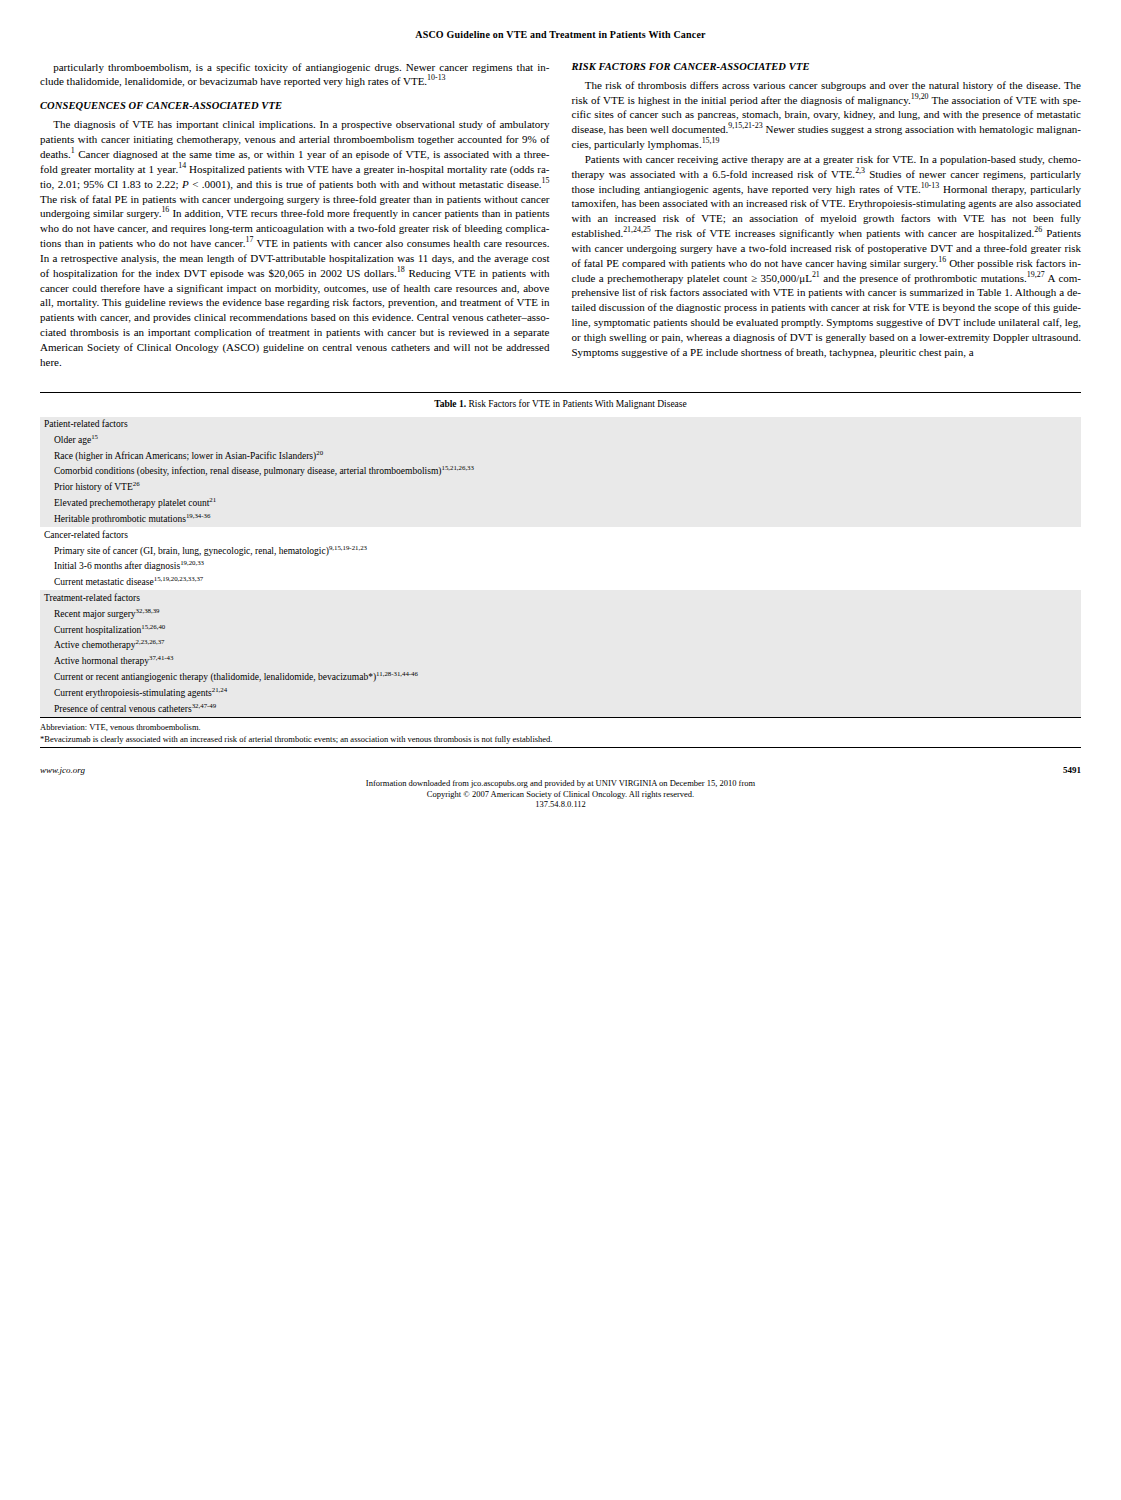ASCO Guideline on VTE and Treatment in Patients With Cancer
particularly thromboembolism, is a specific toxicity of antiangiogenic drugs. Newer cancer regimens that include thalidomide, lenalidomide, or bevacizumab have reported very high rates of VTE.10-13
CONSEQUENCES OF CANCER-ASSOCIATED VTE
The diagnosis of VTE has important clinical implications. In a prospective observational study of ambulatory patients with cancer initiating chemotherapy, venous and arterial thromboembolism together accounted for 9% of deaths.1 Cancer diagnosed at the same time as, or within 1 year of an episode of VTE, is associated with a three-fold greater mortality at 1 year.14 Hospitalized patients with VTE have a greater in-hospital mortality rate (odds ratio, 2.01; 95% CI 1.83 to 2.22; P < .0001), and this is true of patients both with and without metastatic disease.15 The risk of fatal PE in patients with cancer undergoing surgery is three-fold greater than in patients without cancer undergoing similar surgery.16 In addition, VTE recurs three-fold more frequently in cancer patients than in patients who do not have cancer, and requires long-term anticoagulation with a two-fold greater risk of bleeding complications than in patients who do not have cancer.17 VTE in patients with cancer also consumes health care resources. In a retrospective analysis, the mean length of DVT-attributable hospitalization was 11 days, and the average cost of hospitalization for the index DVT episode was $20,065 in 2002 US dollars.18 Reducing VTE in patients with cancer could therefore have a significant impact on morbidity, outcomes, use of health care resources and, above all, mortality. This guideline reviews the evidence base regarding risk factors, prevention, and treatment of VTE in patients with cancer, and provides clinical recommendations based on this evidence. Central venous catheter–associated thrombosis is an important complication of treatment in patients with cancer but is reviewed in a separate American Society of Clinical Oncology (ASCO) guideline on central venous catheters and will not be addressed here.
RISK FACTORS FOR CANCER-ASSOCIATED VTE
The risk of thrombosis differs across various cancer subgroups and over the natural history of the disease. The risk of VTE is highest in the initial period after the diagnosis of malignancy.19,20 The association of VTE with specific sites of cancer such as pancreas, stomach, brain, ovary, kidney, and lung, and with the presence of metastatic disease, has been well documented.9,15,21-23 Newer studies suggest a strong association with hematologic malignancies, particularly lymphomas.15,19
Patients with cancer receiving active therapy are at a greater risk for VTE. In a population-based study, chemotherapy was associated with a 6.5-fold increased risk of VTE.2,3 Studies of newer cancer regimens, particularly those including antiangiogenic agents, have reported very high rates of VTE.10-13 Hormonal therapy, particularly tamoxifen, has been associated with an increased risk of VTE. Erythropoiesis-stimulating agents are also associated with an increased risk of VTE; an association of myeloid growth factors with VTE has not been fully established.21,24,25 The risk of VTE increases significantly when patients with cancer are hospitalized.26 Patients with cancer undergoing surgery have a two-fold increased risk of postoperative DVT and a three-fold greater risk of fatal PE compared with patients who do not have cancer having similar surgery.16 Other possible risk factors include a prechemotherapy platelet count ≥ 350,000/μL21 and the presence of prothrombotic mutations.19,27 A comprehensive list of risk factors associated with VTE in patients with cancer is summarized in Table 1. Although a detailed discussion of the diagnostic process in patients with cancer at risk for VTE is beyond the scope of this guideline, symptomatic patients should be evaluated promptly. Symptoms suggestive of DVT include unilateral calf, leg, or thigh swelling or pain, whereas a diagnosis of DVT is generally based on a lower-extremity Doppler ultrasound. Symptoms suggestive of a PE include shortness of breath, tachypnea, pleuritic chest pain, a
Table 1. Risk Factors for VTE in Patients With Malignant Disease
| Patient-related factors |
| Older age 15 |
| Race (higher in African Americans; lower in Asian-Pacific Islanders) 20 |
| Comorbid conditions (obesity, infection, renal disease, pulmonary disease, arterial thromboembolism) 15,21,26,33 |
| Prior history of VTE 26 |
| Elevated prechemotherapy platelet count 21 |
| Heritable prothrombotic mutations 19,34-36 |
| Cancer-related factors |
| Primary site of cancer (GI, brain, lung, gynecologic, renal, hematologic) 9,15,19-21,23 |
| Initial 3-6 months after diagnosis 19,20,33 |
| Current metastatic disease 15,19,20,23,33,37 |
| Treatment-related factors |
| Recent major surgery 32,38,39 |
| Current hospitalization 15,26,40 |
| Active chemotherapy 2,23,26,37 |
| Active hormonal therapy 37,41-43 |
| Current or recent antiangiogenic therapy (thalidomide, lenalidomide, bevacizumab*) 11,28-31,44-46 |
| Current erythropoiesis-stimulating agents 21,24 |
| Presence of central venous catheters 32,47-49 |
Abbreviation: VTE, venous thromboembolism.
*Bevacizumab is clearly associated with an increased risk of arterial thrombotic events; an association with venous thrombosis is not fully established.
www.jco.org
5491
Information downloaded from jco.ascopubs.org and provided by at UNIV VIRGINIA on December 15, 2010 from
Copyright © 2007 American Society of Clinical Oncology. All rights reserved.
137.54.8.0.112